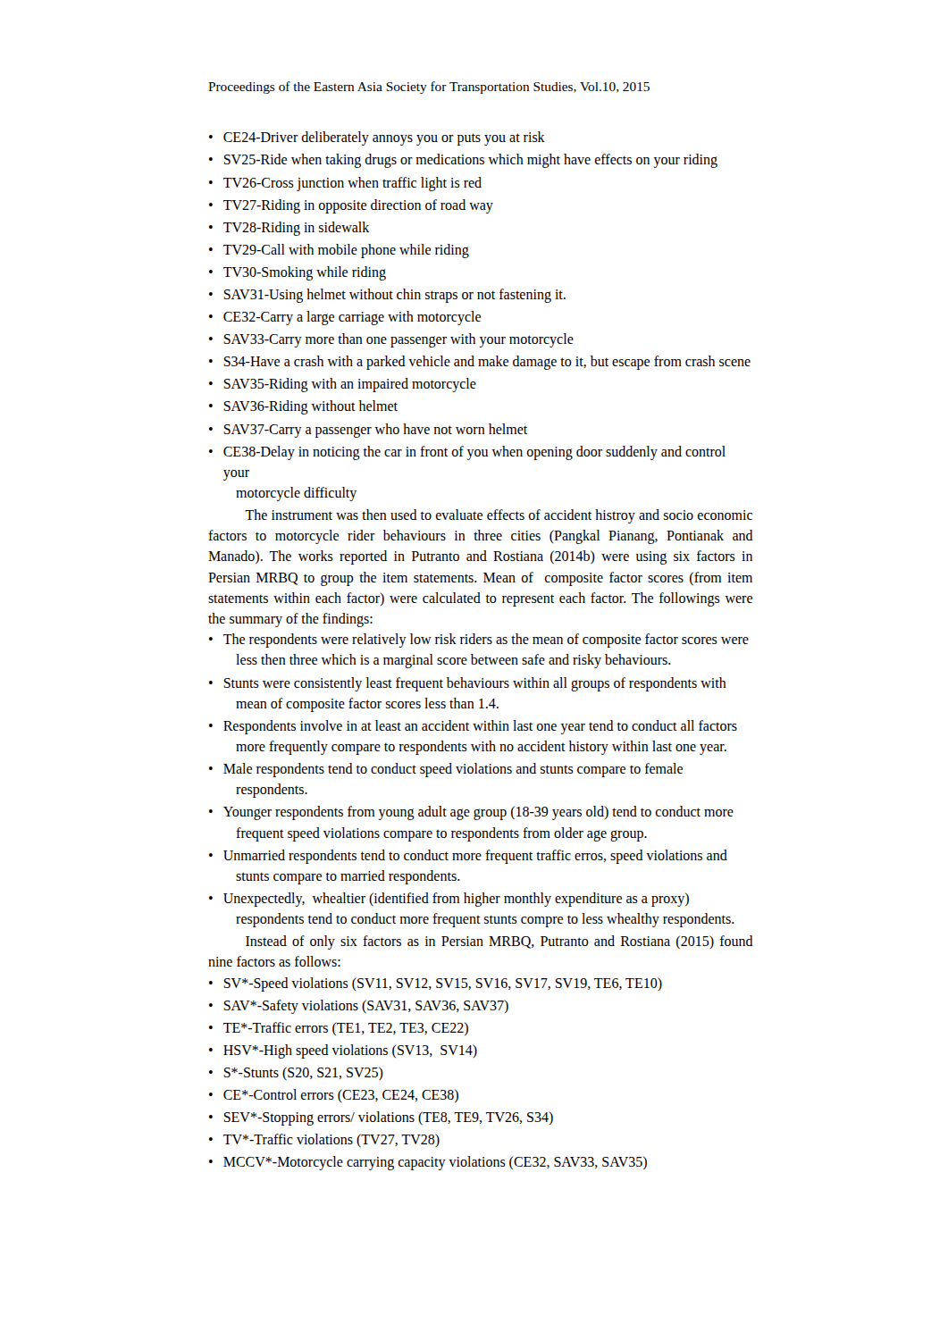Proceedings of the Eastern Asia Society for Transportation Studies, Vol.10, 2015
CE24-Driver deliberately annoys you or puts you at risk
SV25-Ride when taking drugs or medications which might have effects on your riding
TV26-Cross junction when traffic light is red
TV27-Riding in opposite direction of road way
TV28-Riding in sidewalk
TV29-Call with mobile phone while riding
TV30-Smoking while riding
SAV31-Using helmet without chin straps or not fastening it.
CE32-Carry a large carriage with motorcycle
SAV33-Carry more than one passenger with your motorcycle
S34-Have a crash with a parked vehicle and make damage to it, but escape from crash scene
SAV35-Riding with an impaired motorcycle
SAV36-Riding without helmet
SAV37-Carry a passenger who have not worn helmet
CE38-Delay in noticing the car in front of you when opening door suddenly and control yourmotorcycle difficulty
The instrument was then used to evaluate effects of accident histroy and socio economic factors to motorcycle rider behaviours in three cities (Pangkal Pianang, Pontianak and Manado). The works reported in Putranto and Rostiana (2014b) were using six factors in Persian MRBQ to group the item statements. Mean of composite factor scores (from item statements within each factor) were calculated to represent each factor. The followings were the summary of the findings:
The respondents were relatively low risk riders as the mean of composite factor scores wereless then three which is a marginal score between safe and risky behaviours.
Stunts were consistently least frequent behaviours within all groups of respondents withmean of composite factor scores less than 1.4.
Respondents involve in at least an accident within last one year tend to conduct all factorsmore frequently compare to respondents with no accident history within last one year.
Male respondents tend to conduct speed violations and stunts compare to femalerespondents.
Younger respondents from young adult age group (18-39 years old) tend to conduct morefrequent speed violations compare to respondents from older age group.
Unmarried respondents tend to conduct more frequent traffic erros, speed violations andstunts compare to married respondents.
Unexpectedly, whealtier (identified from higher monthly expenditure as a proxy)respondents tend to conduct more frequent stunts compre to less whealthy respondents.
Instead of only six factors as in Persian MRBQ, Putranto and Rostiana (2015) found nine factors as follows:
SV*-Speed violations (SV11, SV12, SV15, SV16, SV17, SV19, TE6, TE10)
SAV*-Safety violations (SAV31, SAV36, SAV37)
TE*-Traffic errors (TE1, TE2, TE3, CE22)
HSV*-High speed violations (SV13, SV14)
S*-Stunts (S20, S21, SV25)
CE*-Control errors (CE23, CE24, CE38)
SEV*-Stopping errors/ violations (TE8, TE9, TV26, S34)
TV*-Traffic violations (TV27, TV28)
MCCV*-Motorcycle carrying capacity violations (CE32, SAV33, SAV35)